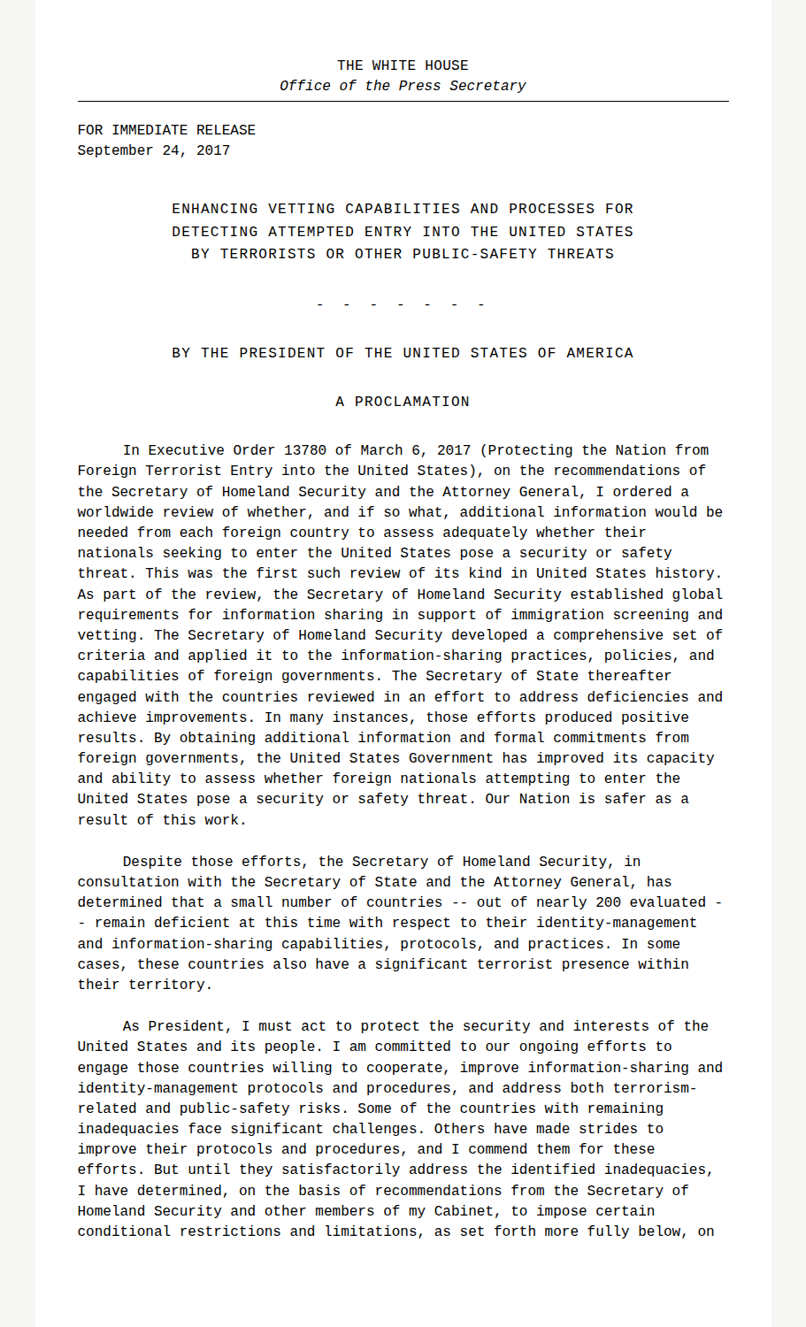THE WHITE HOUSE
Office of the Press Secretary
FOR IMMEDIATE RELEASE
September 24, 2017
Enhancing Vetting Capabilities and Processes for Detecting Attempted Entry Into the United States by Terrorists or Other Public-Safety Threats
- - - - - - -
By the President of the United States of America
A Proclamation
In Executive Order 13780 of March 6, 2017 (Protecting the Nation from Foreign Terrorist Entry into the United States), on the recommendations of the Secretary of Homeland Security and the Attorney General, I ordered a worldwide review of whether, and if so what, additional information would be needed from each foreign country to assess adequately whether their nationals seeking to enter the United States pose a security or safety threat. This was the first such review of its kind in United States history. As part of the review, the Secretary of Homeland Security established global requirements for information sharing in support of immigration screening and vetting. The Secretary of Homeland Security developed a comprehensive set of criteria and applied it to the information-sharing practices, policies, and capabilities of foreign governments. The Secretary of State thereafter engaged with the countries reviewed in an effort to address deficiencies and achieve improvements. In many instances, those efforts produced positive results. By obtaining additional information and formal commitments from foreign governments, the United States Government has improved its capacity and ability to assess whether foreign nationals attempting to enter the United States pose a security or safety threat. Our Nation is safer as a result of this work.
Despite those efforts, the Secretary of Homeland Security, in consultation with the Secretary of State and the Attorney General, has determined that a small number of countries -- out of nearly 200 evaluated -- remain deficient at this time with respect to their identity-management and information-sharing capabilities, protocols, and practices. In some cases, these countries also have a significant terrorist presence within their territory.
As President, I must act to protect the security and interests of the United States and its people. I am committed to our ongoing efforts to engage those countries willing to cooperate, improve information-sharing and identity-management protocols and procedures, and address both terrorism-related and public-safety risks. Some of the countries with remaining inadequacies face significant challenges. Others have made strides to improve their protocols and procedures, and I commend them for these efforts. But until they satisfactorily address the identified inadequacies, I have determined, on the basis of recommendations from the Secretary of Homeland Security and other members of my Cabinet, to impose certain conditional restrictions and limitations, as set forth more fully below, on